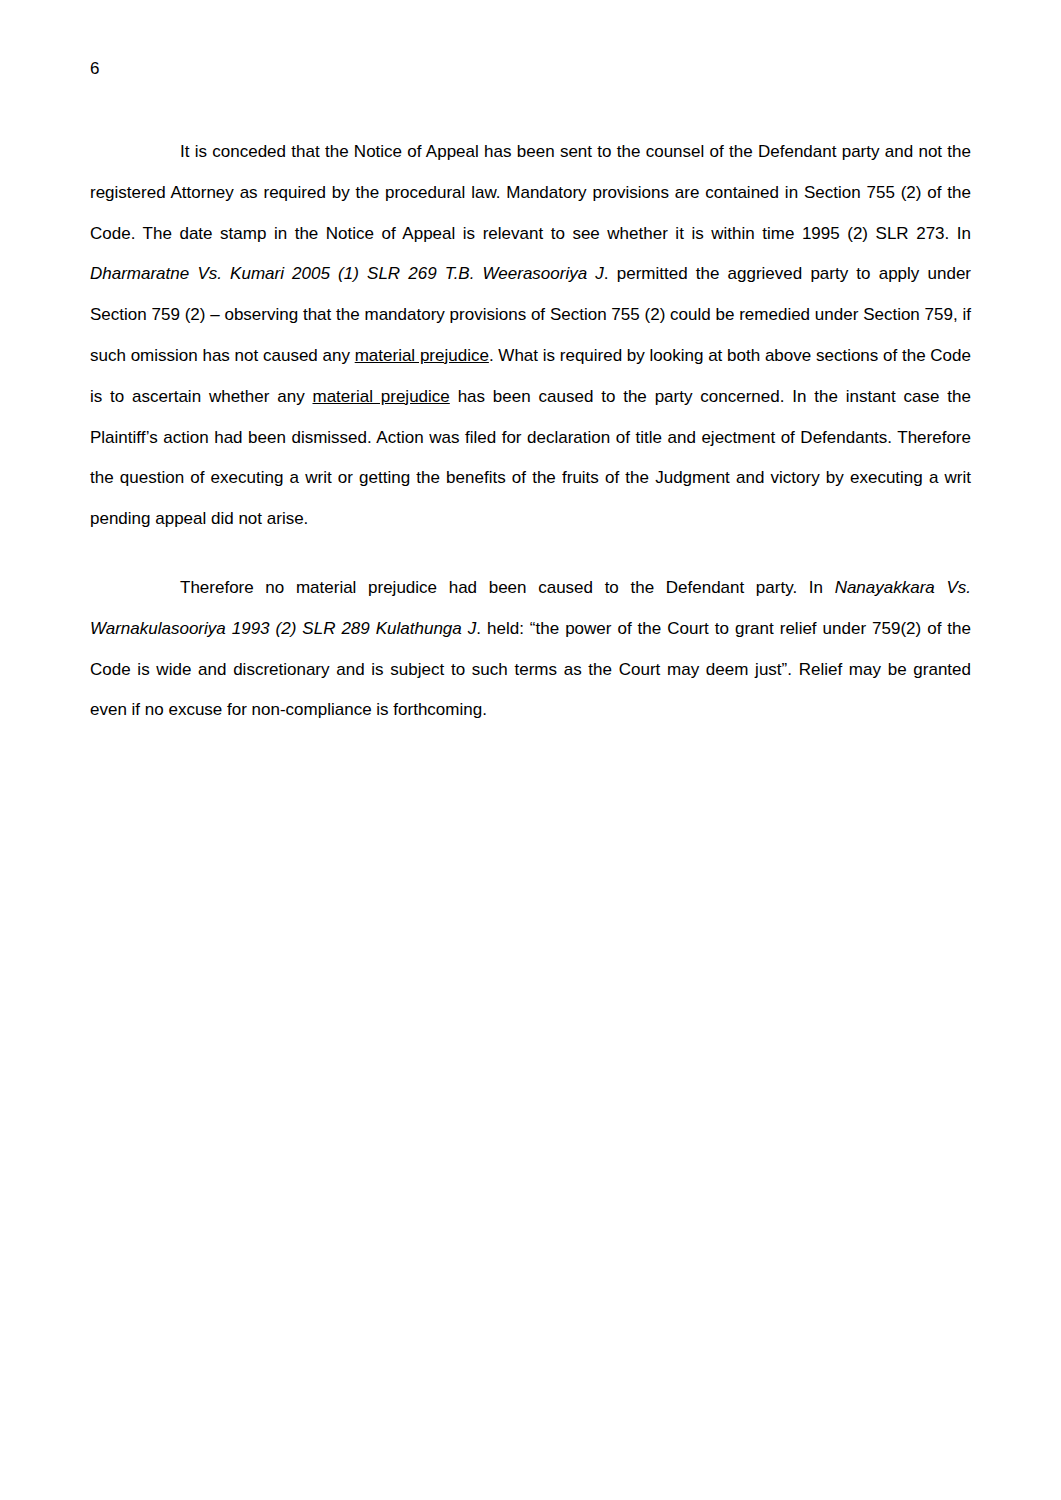6
It is conceded that the Notice of Appeal has been sent to the counsel of the Defendant party and not the registered Attorney as required by the procedural law. Mandatory provisions are contained in Section 755 (2) of the Code. The date stamp in the Notice of Appeal is relevant to see whether it is within time 1995 (2) SLR 273. In Dharmaratne Vs. Kumari 2005 (1) SLR 269 T.B. Weerasooriya J. permitted the aggrieved party to apply under Section 759 (2) – observing that the mandatory provisions of Section 755 (2) could be remedied under Section 759, if such omission has not caused any material prejudice. What is required by looking at both above sections of the Code is to ascertain whether any material prejudice has been caused to the party concerned. In the instant case the Plaintiff’s action had been dismissed. Action was filed for declaration of title and ejectment of Defendants. Therefore the question of executing a writ or getting the benefits of the fruits of the Judgment and victory by executing a writ pending appeal did not arise.
Therefore no material prejudice had been caused to the Defendant party. In Nanayakkara Vs. Warnakulasooriya 1993 (2) SLR 289 Kulathunga J. held: “the power of the Court to grant relief under 759(2) of the Code is wide and discretionary and is subject to such terms as the Court may deem just”. Relief may be granted even if no excuse for non-compliance is forthcoming.